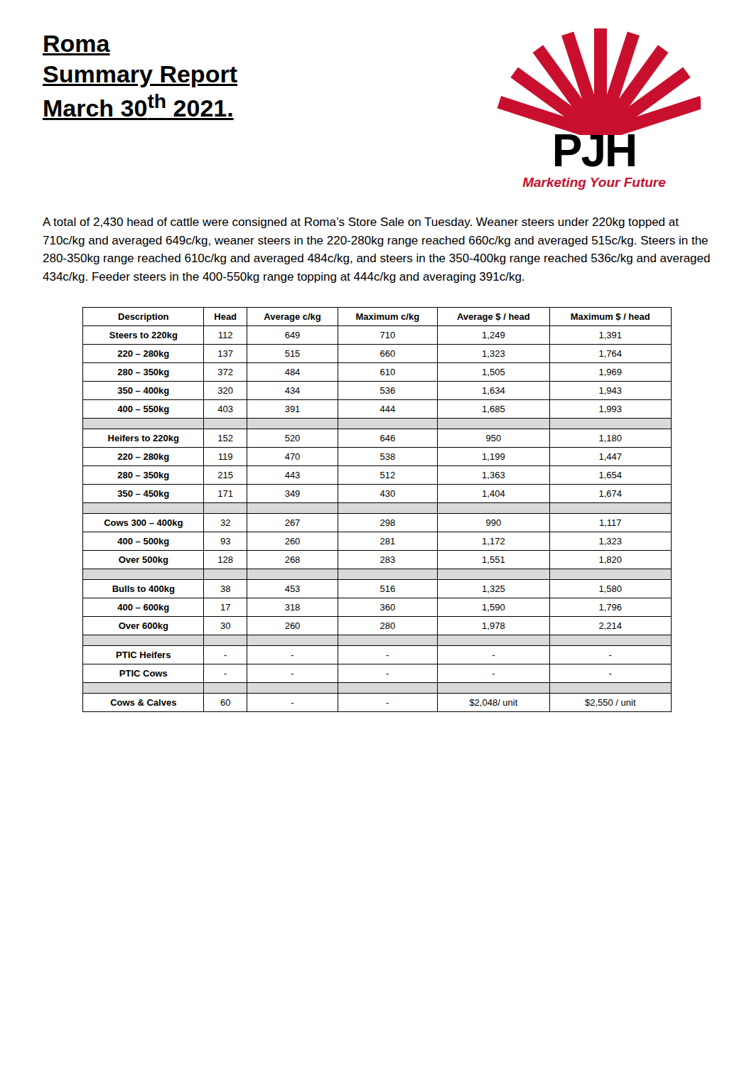Roma
Summary Report
March 30th 2021.
PJH
Marketing Your Future
A total of 2,430 head of cattle were consigned at Roma’s Store Sale on Tuesday. Weaner steers under 220kg topped at 710c/kg and averaged 649c/kg, weaner steers in the 220-280kg range reached 660c/kg and averaged 515c/kg. Steers in the 280-350kg range reached 610c/kg and averaged 484c/kg, and steers in the 350-400kg range reached 536c/kg and averaged 434c/kg. Feeder steers in the 400-550kg range topping at 444c/kg and averaging 391c/kg.
| Description | Head | Average c/kg | Maximum c/kg | Average $ / head | Maximum $ / head |
| --- | --- | --- | --- | --- | --- |
| Steers to 220kg | 112 | 649 | 710 | 1,249 | 1,391 |
| 220 – 280kg | 137 | 515 | 660 | 1,323 | 1,764 |
| 280 – 350kg | 372 | 484 | 610 | 1,505 | 1,969 |
| 350 – 400kg | 320 | 434 | 536 | 1,634 | 1,943 |
| 400 – 550kg | 403 | 391 | 444 | 1,685 | 1,993 |
| Heifers to 220kg | 152 | 520 | 646 | 950 | 1,180 |
| 220 – 280kg | 119 | 470 | 538 | 1,199 | 1,447 |
| 280 – 350kg | 215 | 443 | 512 | 1,363 | 1,654 |
| 350 – 450kg | 171 | 349 | 430 | 1,404 | 1,674 |
| Cows 300 – 400kg | 32 | 267 | 298 | 990 | 1,117 |
| 400 – 500kg | 93 | 260 | 281 | 1,172 | 1,323 |
| Over 500kg | 128 | 268 | 283 | 1,551 | 1,820 |
| Bulls to 400kg | 38 | 453 | 516 | 1,325 | 1,580 |
| 400 – 600kg | 17 | 318 | 360 | 1,590 | 1,796 |
| Over 600kg | 30 | 260 | 280 | 1,978 | 2,214 |
| PTIC Heifers | - | - | - | - | - |
| PTIC Cows | - | - | - | - | - |
| Cows & Calves | 60 | - | - | $2,048/ unit | $2,550 / unit |